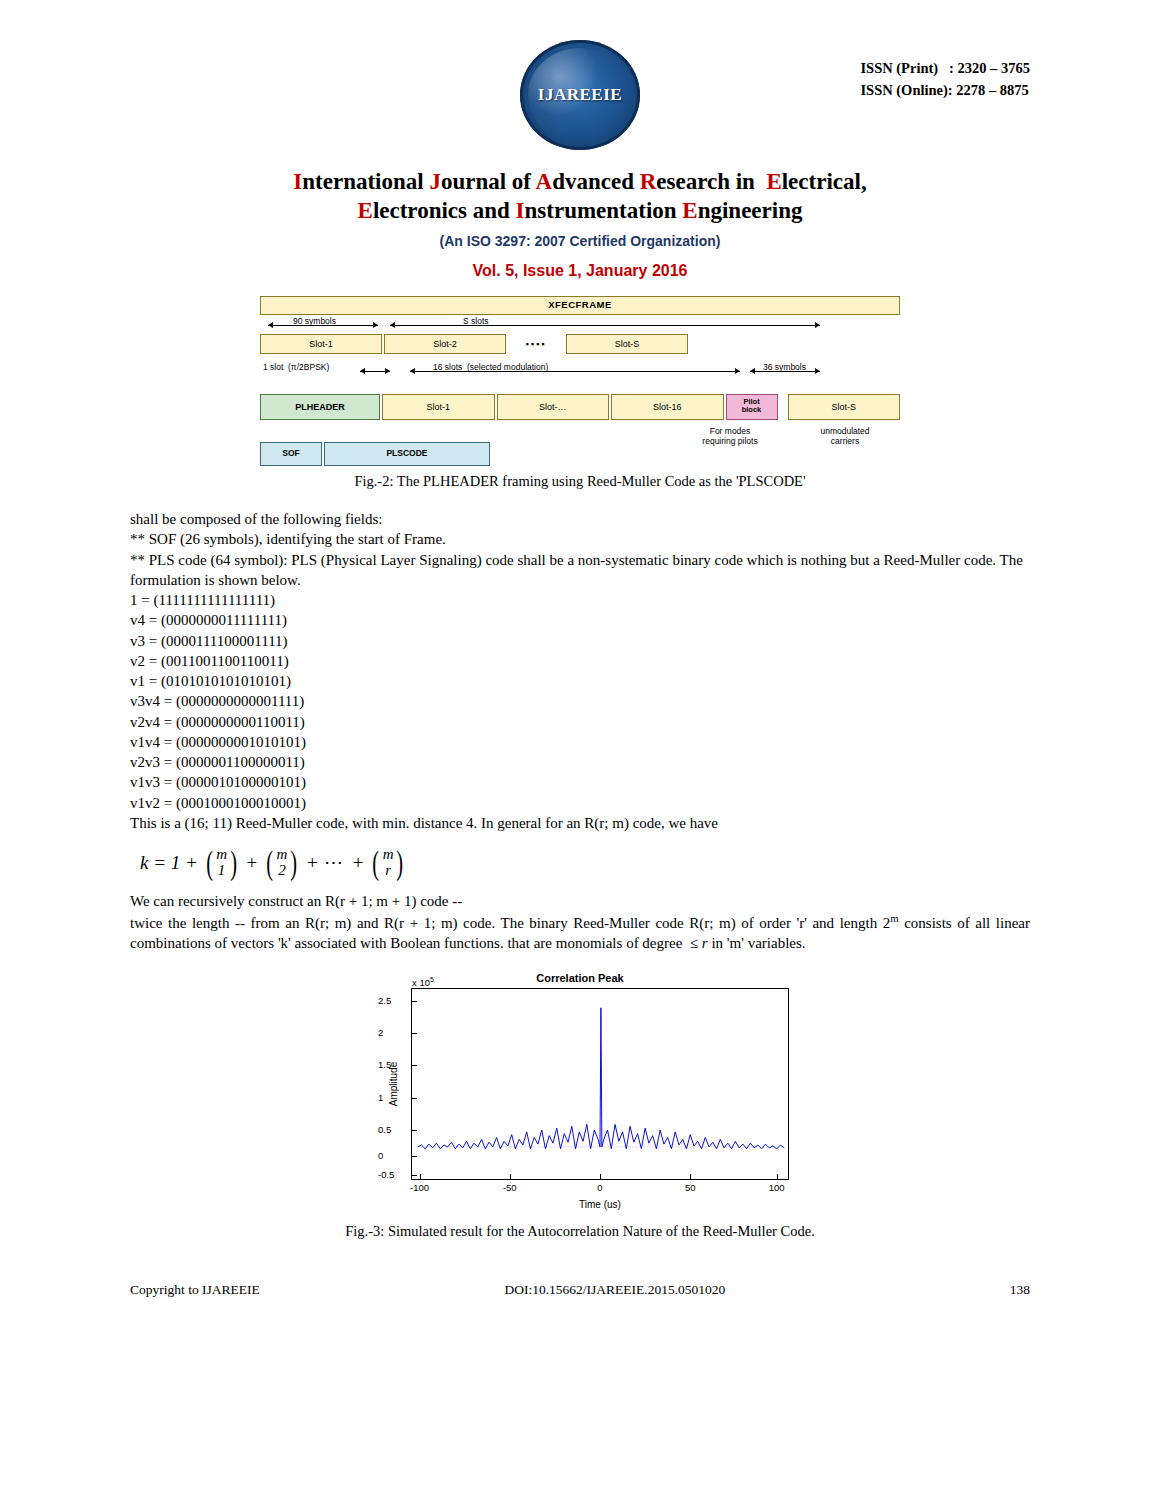ISSN (Print) : 2320 – 3765
ISSN (Online): 2278 – 8875
International Journal of Advanced Research in Electrical,
Electronics and Instrumentation Engineering
(An ISO 3297: 2007 Certified Organization)
Vol. 5, Issue 1, January 2016
XFECFRAME
90 symbols S slots
Slot-1
Slot-2
▪▪▪▪
Slot-S
1 slot (π/2BPSK) 16 slots (selected modulation) 36 symbols
PLHEADER
Slot-1
Slot-…
Slot-16
Pilot
block
Slot-S
SOF
PLSCODE
For modes
requiring pilots
unmodulated
carriers
Fig.-2: The PLHEADER framing using Reed-Muller Code as the 'PLSCODE'
shall be composed of the following fields:
** SOF (26 symbols), identifying the start of Frame.
** PLS code (64 symbol): PLS (Physical Layer Signaling) code shall be a non-systematic binary code which is nothing but a Reed-Muller code. The formulation is shown below.
1 = (1111111111111111)
v4 = (0000000011111111)
v3 = (0000111100001111)
v2 = (0011001100110011)
v1 = (0101010101010101)
v3v4 = (0000000000001111)
v2v4 = (0000000000110011)
v1v4 = (0000000001010101)
v2v3 = (0000001100000011)
v1v3 = (0000010100000101)
v1v2 = (0001000100010001)
This is a (16; 11) Reed-Muller code, with min. distance 4. In general for an R(r; m) code, we have
k = 1 + ( m 1 ) + ( m 2 ) + ⋯ + ( mr )
We can recursively construct an R(r + 1; m + 1) code --
twice the length -- from an R(r; m) and R(r + 1; m) code. The binary Reed-Muller code R(r; m) of order 'r' and length 2m consists of all linear combinations of vectors 'k' associated with Boolean functions. that are monomials of degree ≤ r in 'm' variables.
Correlation Peak
x 105
Amplitude
2.5
2
1.5
1
0.5
0
-0.5
-100
-50
0
50
100
Time (us)
Fig.-3: Simulated result for the Autocorrelation Nature of the Reed-Muller Code.
Copyright to IJAREEIE
DOI:10.15662/IJAREEIE.2015.0501020
138